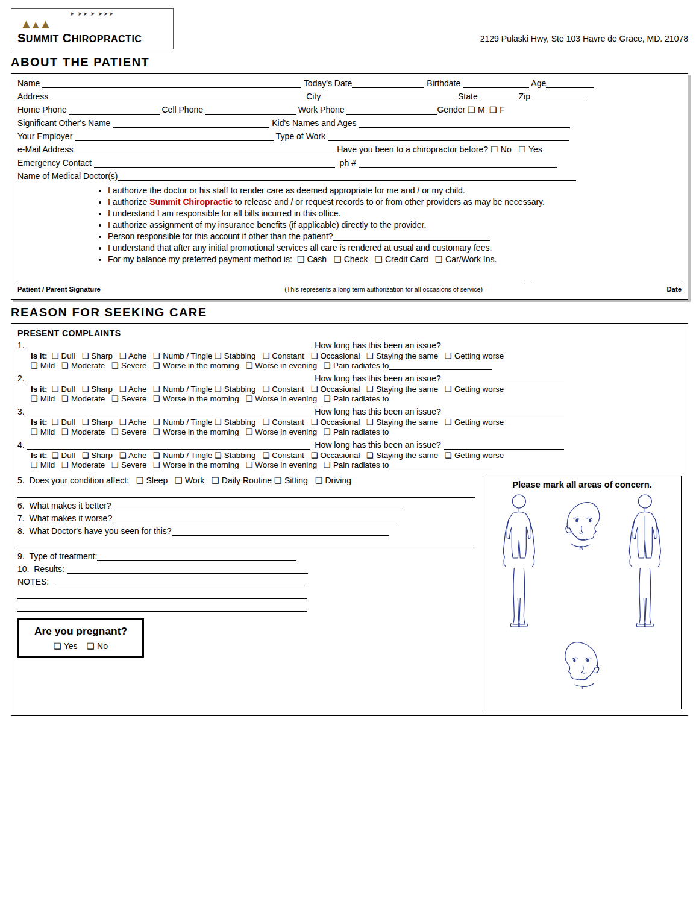➤ ➤➤ ➤ ➤➤➤
▲▴▲
SUMMIT CHIROPRACTIC
2129 Pulaski Hwy, Ste 103 Havre de Grace, MD. 21078
ABOUT THE PATIENT
Name Today's Date Birthdate Age
Address City State Zip
Home Phone Cell Phone Work Phone Gender ❑ M ❑ F
Significant Other's Name Kid's Names and Ages
Your Employer Type of Work
e-Mail Address Have you been to a chiropractor before? ☐ No ☐ Yes
Emergency Contact ph #
Name of Medical Doctor(s)
I authorize the doctor or his staff to render care as deemed appropriate for me and / or my child.
I authorize Summit Chiropractic to release and / or request records to or from other providers as may be necessary.
I understand I am responsible for all bills incurred in this office.
I authorize assignment of my insurance benefits (if applicable) directly to the provider.
Person responsible for this account if other than the patient?
I understand that after any initial promotional services all care is rendered at usual and customary fees.
For my balance my preferred payment method is: ❑ Cash ❑ Check ❑ Credit Card ❑ Car/Work Ins.
Patient / Parent Signature (This represents a long term authorization for all occasions of service) Date
REASON FOR SEEKING CARE
PRESENT COMPLAINTS
1. How long has this been an issue?
Is it: ❑ Dull ❑ Sharp ❑ Ache ❑ Numb / Tingle ❑ Stabbing ❑ Constant ❑ Occasional ❑ Staying the same ❑ Getting worse
❑ Mild ❑ Moderate ❑ Severe ❑ Worse in the morning ❑ Worse in evening ❑ Pain radiates to
2. How long has this been an issue?
Is it: ❑ Dull ❑ Sharp ❑ Ache ❑ Numb / Tingle ❑ Stabbing ❑ Constant ❑ Occasional ❑ Staying the same ❑ Getting worse
❑ Mild ❑ Moderate ❑ Severe ❑ Worse in the morning ❑ Worse in evening ❑ Pain radiates to
3. How long has this been an issue?
Is it: ❑ Dull ❑ Sharp ❑ Ache ❑ Numb / Tingle ❑ Stabbing ❑ Constant ❑ Occasional ❑ Staying the same ❑ Getting worse
❑ Mild ❑ Moderate ❑ Severe ❑ Worse in the morning ❑ Worse in evening ❑ Pain radiates to
4. How long has this been an issue?
Is it: ❑ Dull ❑ Sharp ❑ Ache ❑ Numb / Tingle ❑ Stabbing ❑ Constant ❑ Occasional ❑ Staying the same ❑ Getting worse
❑ Mild ❑ Moderate ❑ Severe ❑ Worse in the morning ❑ Worse in evening ❑ Pain radiates to
5. Does your condition affect: ❑ Sleep ❑ Work ❑ Daily Routine ❑ Sitting ❑ Driving
6. What makes it better?
7. What makes it worse?
8. What Doctor's have you seen for this?
9. Type of treatment:
10. Results:
NOTES:
Are you pregnant?
❑ Yes ❑ No
Please mark all areas of concern.
R
L